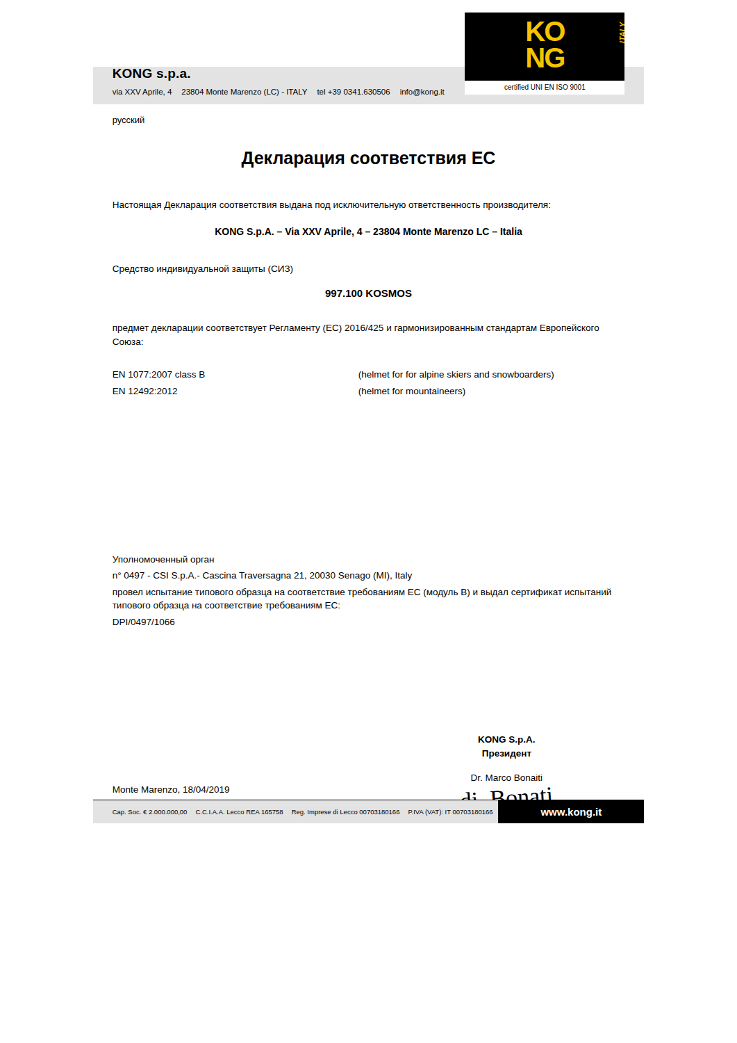KONG s.p.a.
via XXV Aprile, 423804 Monte Marenzo (LC) - ITALY tel +39 0341.630506 info@kong.it
KONG
ITALY
certified UNI EN ISO 9001
русский
Декларация соответствия ЕС
Настоящая Декларация соответствия выдана под исключительную ответственность производителя:
KONG S.p.A. – Via XXV Aprile, 4 – 23804 Monte Marenzo LC – Italia
Средство индивидуальной защиты (СИЗ)
997.100 KOSMOS
предмет декларации соответствует Регламенту (ЕС) 2016/425 и гармонизированным стандартам Европейского Союза:
| EN 1077:2007 class B | (helmet for for alpine skiers and snowboarders) |
| EN 12492:2012 | (helmet for mountaineers) |
Уполномоченный орган
n° 0497 - CSI S.p.A.- Cascina Traversagna 21, 20030 Senago (MI), Italy
провел испытание типового образца на соответствие требованиям ЕС (модуль B) и выдал сертификат испытаний типового образца на соответствие требованиям ЕС:
DPI/0497/1066
KONG S.p.A.
Президент
Dr. Marco Bonaiti
di. Bonati
Monte Marenzo, 18/04/2019
Cap. Soc. € 2.000.000,00 C.C.I.A.A. Lecco REA 165758 Reg. Imprese di Lecco 00703180166 P.IVA (VAT): IT 00703180166
www.kong.it